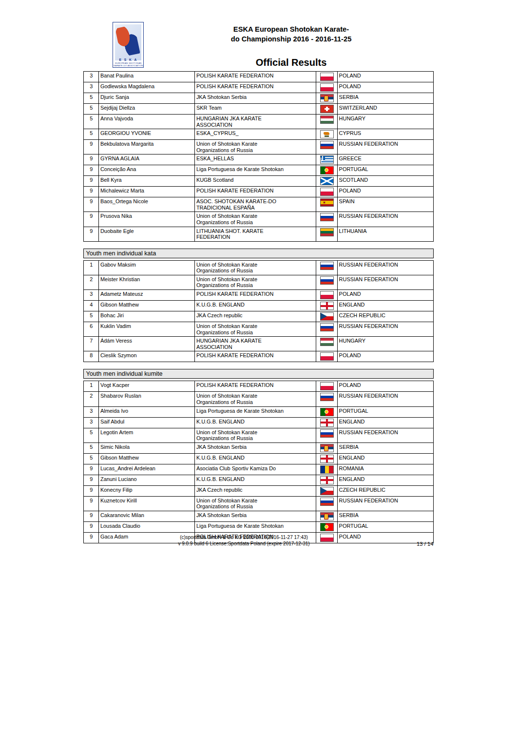E S K A
EUROPEAN SHOTOKAN
KARATE-DO ASSOCIATION
ESKA European Shotokan Karate-
do Championship 2016 - 2016-11-25
Official Results
| 3 | Banat Paulina | POLISH KARATE FEDERATION | | POLAND |
| 3 | Godlewska Magdalena | POLISH KARATE FEDERATION | | POLAND |
| 5 | Djuric Sanja | JKA Shotokan Serbia | | SERBIA |
| 5 | Sejdijaj Diellza | SKR Team | | SWITZERLAND |
| 5 | Anna Vajvoda | HUNGARIAN JKA KARATE ASSOCIATION | | HUNGARY |
| 5 | GEORGIOU YVONIE | ESKA_CYPRUS_ | | CYPRUS |
| 9 | Bekbulatova Margarita | Union of Shotokan Karate Organizations of Russia | | RUSSIAN FEDERATION |
| 9 | GYRNA AGLAIA | ESKA_HELLAS | | GREECE |
| 9 | Conceição Ana | Liga Portuguesa de Karate Shotokan | | PORTUGAL |
| 9 | Bell Kyra | KUGB Scotland | | SCOTLAND |
| 9 | Michalewicz Marta | POLISH KARATE FEDERATION | | POLAND |
| 9 | Baos_Ortega Nicole | ASOC. SHOTOKAN KARATE-DO TRADICIONAL ESPAÑA | | SPAIN |
| 9 | Prusova Nika | Union of Shotokan Karate Organizations of Russia | | RUSSIAN FEDERATION |
| 9 | Duobaite Egle | LITHUANIA SHOT. KARATE FEDERATION | | LITHUANIA |
Youth men individual kata
| 1 | Gabov Maksim | Union of Shotokan Karate Organizations of Russia | | RUSSIAN FEDERATION |
| 2 | Meister Khristian | Union of Shotokan Karate Organizations of Russia | | RUSSIAN FEDERATION |
| 3 | Adametz Mateusz | POLISH KARATE FEDERATION | | POLAND |
| 4 | Gibson Matthew | K.U.G.B. ENGLAND | | ENGLAND |
| 5 | Bohac Jiri | JKA Czech republic | | CZECH REPUBLIC |
| 6 | Kuklin Vadim | Union of Shotokan Karate Organizations of Russia | | RUSSIAN FEDERATION |
| 7 | Ádám Veress | HUNGARIAN JKA KARATE ASSOCIATION | | HUNGARY |
| 8 | Cieslik Szymon | POLISH KARATE FEDERATION | | POLAND |
Youth men individual kumite
| 1 | Vogt Kacper | POLISH KARATE FEDERATION | | POLAND |
| 2 | Shabarov Ruslan | Union of Shotokan Karate Organizations of Russia | | RUSSIAN FEDERATION |
| 3 | Almeida Ivo | Liga Portuguesa de Karate Shotokan | | PORTUGAL |
| 3 | Saif Abdul | K.U.G.B. ENGLAND | | ENGLAND |
| 5 | Legotin Artem | Union of Shotokan Karate Organizations of Russia | | RUSSIAN FEDERATION |
| 5 | Simic Nikola | JKA Shotokan Serbia | | SERBIA |
| 5 | Gibson Matthew | K.U.G.B. ENGLAND | | ENGLAND |
| 9 | Lucas_Andrei Ardelean | Asociatia Club Sportiv Kamiza Do | | ROMANIA |
| 9 | Zanuni Luciano | K.U.G.B. ENGLAND | | ENGLAND |
| 9 | Konecny Filip | JKA Czech republic | | CZECH REPUBLIC |
| 9 | Kuznetcov Kirill | Union of Shotokan Karate Organizations of Russia | | RUSSIAN FEDERATION |
| 9 | Cakaranovic Milan | JKA Shotokan Serbia | | SERBIA |
| 9 | Lousada Claudio | Liga Portuguesa de Karate Shotokan | | PORTUGAL |
| 9 | Gaca Adam | POLISH KARATE FEDERATION | | POLAND |
(c)sportdata GmbH & Co KG 2000-2016(2016-11-27 17:43)
v 9.0.9 build 6 License:Sportdata Poland (expire 2017-12-31)
13 / 14